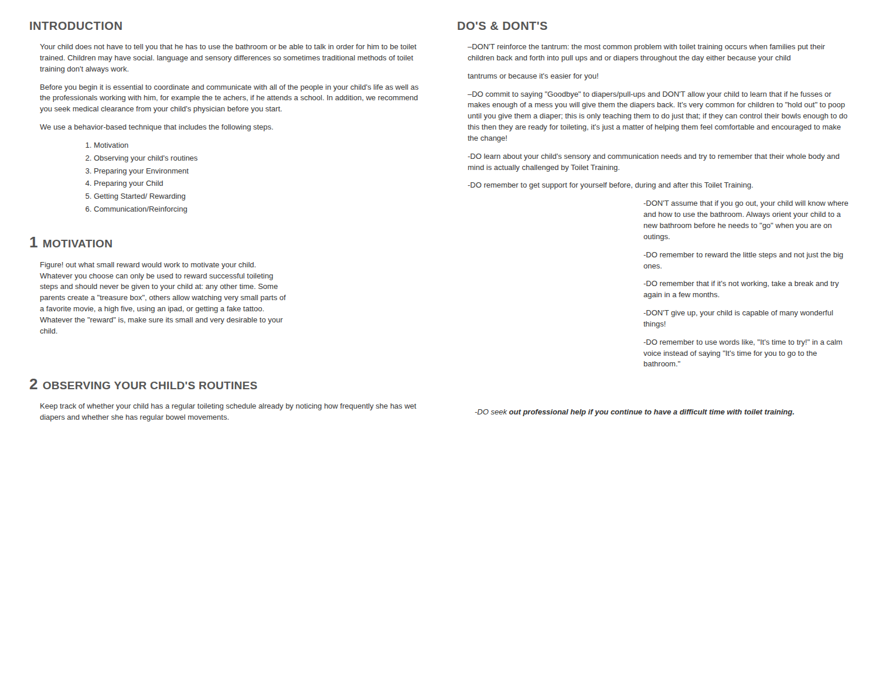INTRODUCTION
Your child does not have to tell you that he has to use the bathroom or be able to talk in order for him to be toilet trained. Children may have social. language and sensory differences so sometimes traditional methods of toilet training don't always work.
Before you begin it is essential to coordinate and communicate with all of the people in your child's life as well as the professionals working with him, for example the te achers, if he attends a school. In addition, we recommend you seek medical clearance from your child's physician before you start.
We use a behavior-based technique that includes the following steps.
Motivation
Observing your child's routines
Preparing your Environment
Preparing your Child
Getting Started/ Rewarding
Communication/Reinforcing
1 MOTIVATION
Figure! out what small reward would work to motivate your child. Whatever you choose can only be used to reward successful toileting steps and should never be given to your child at: any other time. Some parents create a "treasure box", others allow watching very small parts of a favorite movie, a high five, using an ipad, or getting a fake tattoo. Whatever the "reward" is, make sure its small and very desirable to your child.
2 OBSERVING YOUR CHILD'S ROUTINES
Keep track of whether your child has a regular toileting schedule already by noticing how frequently she has wet diapers and whether she has regular bowel movements.
DO'S & DONT'S
–DON'T reinforce the tantrum: the most common problem with toilet training occurs when families put their children back and forth into pull ups and or diapers throughout the day either because your child
tantrums or because it's easier for you!
–DO commit to saying "Goodbye" to diapers/pull-ups and DON'T allow your child to learn that if he fusses or makes enough of a mess you will give them the diapers back. It's very common for children to "hold out" to poop until you give them a diaper; this is only teaching them to do just that; if they can control their bowls enough to do this then they are ready for toileting, it's just a matter of helping them feel comfortable and encouraged to make the change!
-DO learn about your child's sensory and communication needs and try to remember that their whole body and mind is actually challenged by Toilet Training.
-DO remember to get support for yourself before, during and after this Toilet Training.
-DON'T assume that if you go out, your child will know where and how to use the bathroom. Always orient your child to a new bathroom before he needs to "go" when you are on outings.
-DO remember to reward the little steps and not just the big ones.
-DO remember that if it's not working, take a break and try again in a few months.
-DON'T give up, your child is capable of many wonderful things!
-DO remember to use words like, "It's time to try!" in a calm voice instead of saying "It's time for you to go to the bathroom."
-DO seek out professional help if you continue to have a difficult time with toilet training.